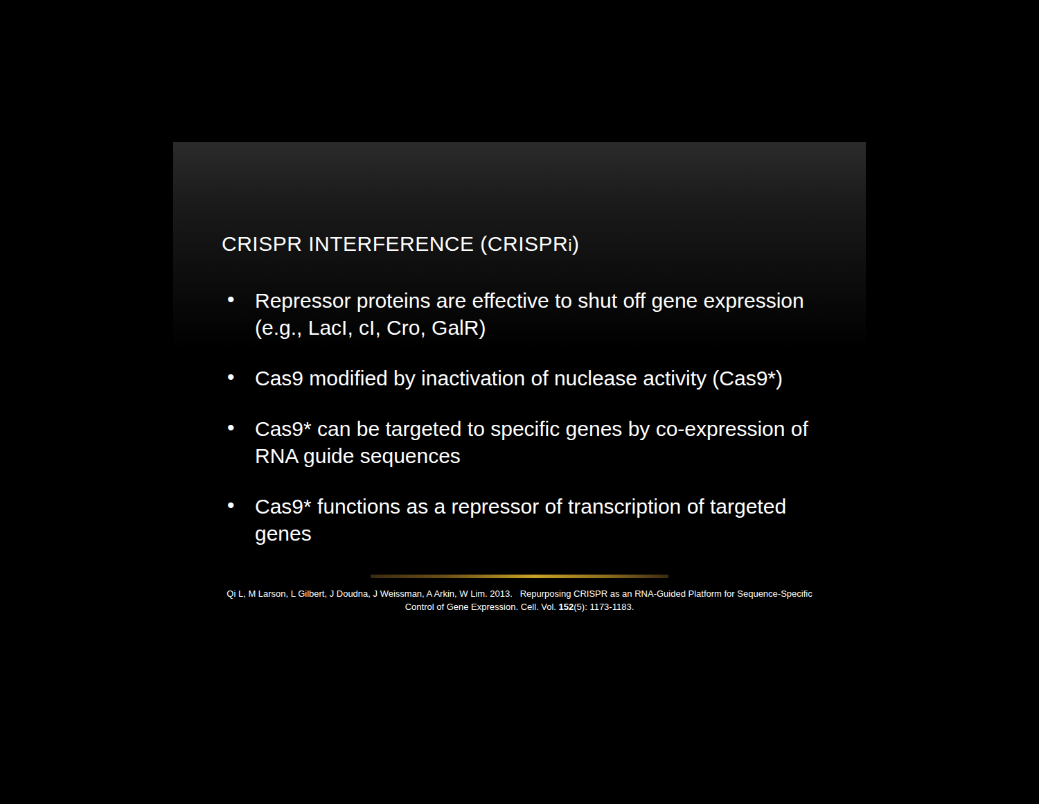CRISPR INTERFERENCE (CRISPRi)
Repressor proteins are effective to shut off gene expression (e.g., LacI, cI, Cro, GalR)
Cas9 modified by inactivation of nuclease activity (Cas9*)
Cas9* can be targeted to specific genes by co-expression of RNA guide sequences
Cas9* functions as a repressor of transcription of targeted genes
Qi L, M Larson, L Gilbert, J Doudna, J Weissman, A Arkin, W Lim. 2013. Repurposing CRISPR as an RNA-Guided Platform for Sequence-Specific Control of Gene Expression. Cell. Vol. 152(5): 1173-1183.